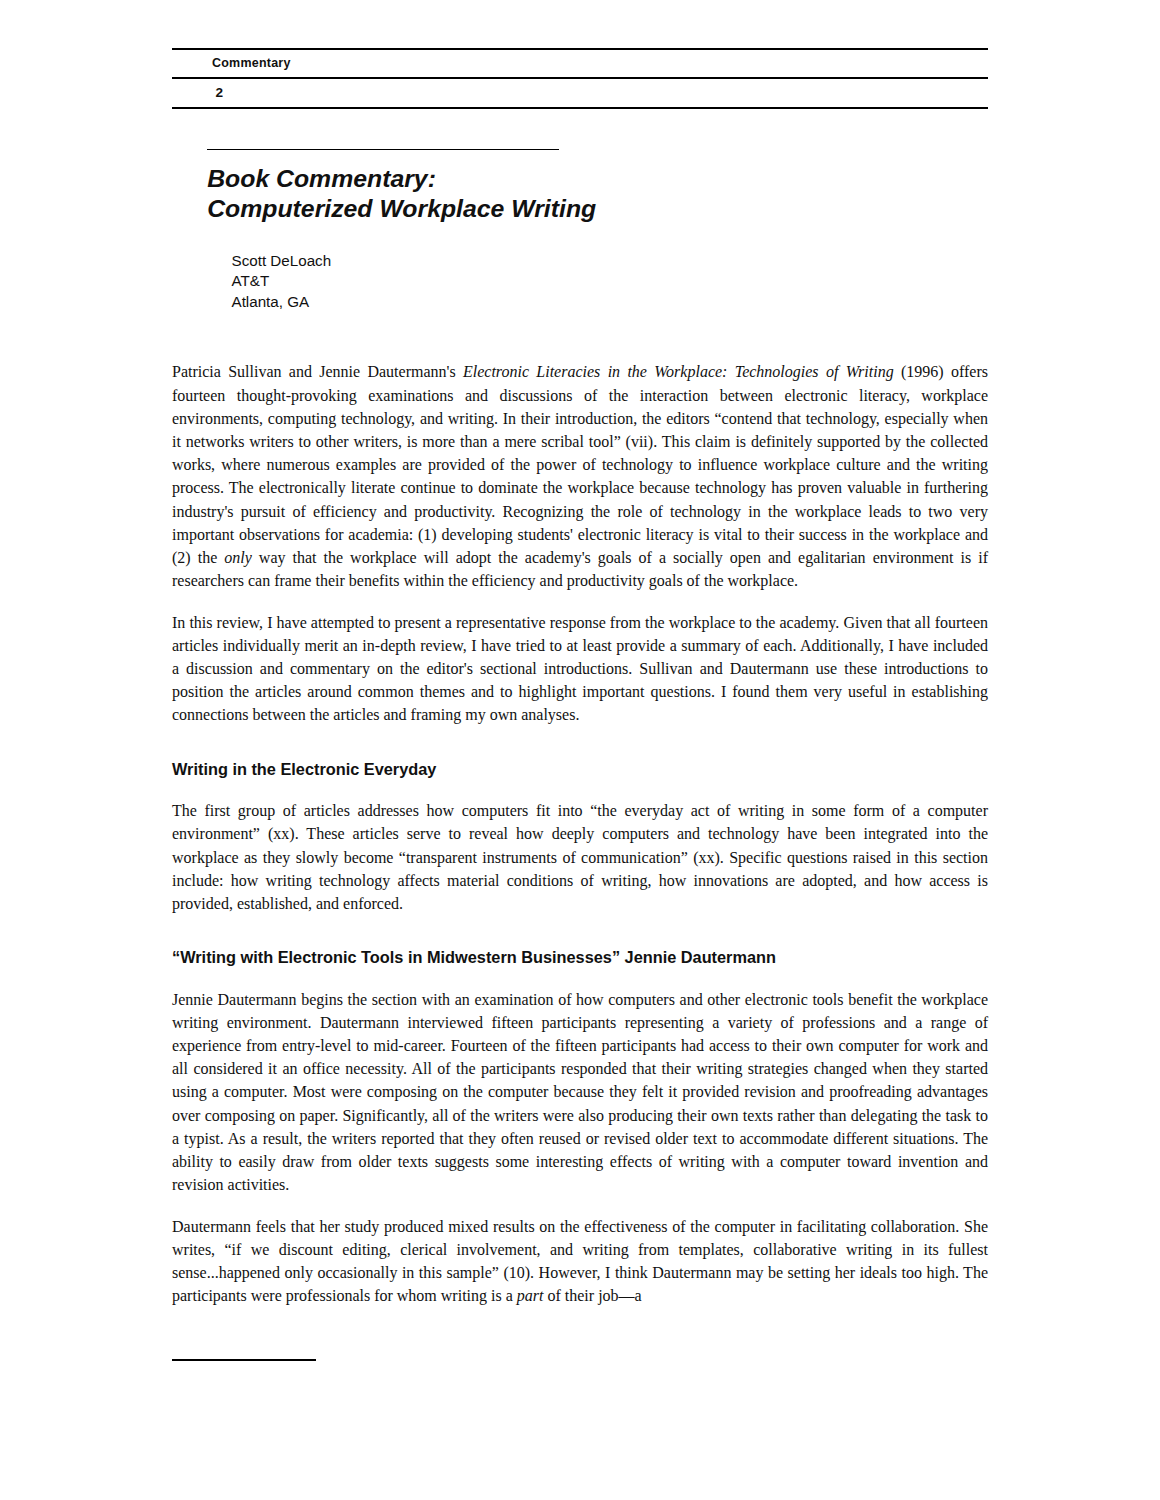Commentary
2
Book Commentary:
Computerized Workplace Writing
Scott DeLoach AT&T Atlanta, GA
Patricia Sullivan and Jennie Dautermann's Electronic Literacies in the Workplace: Technologies of Writing (1996) offers fourteen thought-provoking examinations and discussions of the interaction between electronic literacy, workplace environments, computing technology, and writing. In their introduction, the editors “contend that technology, especially when it networks writers to other writers, is more than a mere scribal tool” (vii). This claim is definitely supported by the collected works, where numerous examples are provided of the power of technology to influence workplace culture and the writing process. The electronically literate continue to dominate the workplace because technology has proven valuable in furthering industry's pursuit of efficiency and productivity. Recognizing the role of technology in the workplace leads to two very important observations for academia: (1) developing students' electronic literacy is vital to their success in the workplace and (2) the only way that the workplace will adopt the academy's goals of a socially open and egalitarian environment is if researchers can frame their benefits within the efficiency and productivity goals of the workplace.
In this review, I have attempted to present a representative response from the workplace to the academy. Given that all fourteen articles individually merit an in-depth review, I have tried to at least provide a summary of each. Additionally, I have included a discussion and commentary on the editor's sectional introductions. Sullivan and Dautermann use these introductions to position the articles around common themes and to highlight important questions. I found them very useful in establishing connections between the articles and framing my own analyses.
Writing in the Electronic Everyday
The first group of articles addresses how computers fit into “the everyday act of writing in some form of a computer environment” (xx). These articles serve to reveal how deeply computers and technology have been integrated into the workplace as they slowly become “transparent instruments of communication” (xx). Specific questions raised in this section include: how writing technology affects material conditions of writing, how innovations are adopted, and how access is provided, established, and enforced.
“Writing with Electronic Tools in Midwestern Businesses” Jennie Dautermann
Jennie Dautermann begins the section with an examination of how computers and other electronic tools benefit the workplace writing environment. Dautermann interviewed fifteen participants representing a variety of professions and a range of experience from entry-level to mid-career. Fourteen of the fifteen participants had access to their own computer for work and all considered it an office necessity. All of the participants responded that their writing strategies changed when they started using a computer. Most were composing on the computer because they felt it provided revision and proofreading advantages over composing on paper. Significantly, all of the writers were also producing their own texts rather than delegating the task to a typist. As a result, the writers reported that they often reused or revised older text to accommodate different situations. The ability to easily draw from older texts suggests some interesting effects of writing with a computer toward invention and revision activities.
Dautermann feels that her study produced mixed results on the effectiveness of the computer in facilitating collaboration. She writes, “if we discount editing, clerical involvement, and writing from templates, collaborative writing in its fullest sense...happened only occasionally in this sample” (10). However, I think Dautermann may be setting her ideals too high. The participants were professionals for whom writing is a part of their job—a